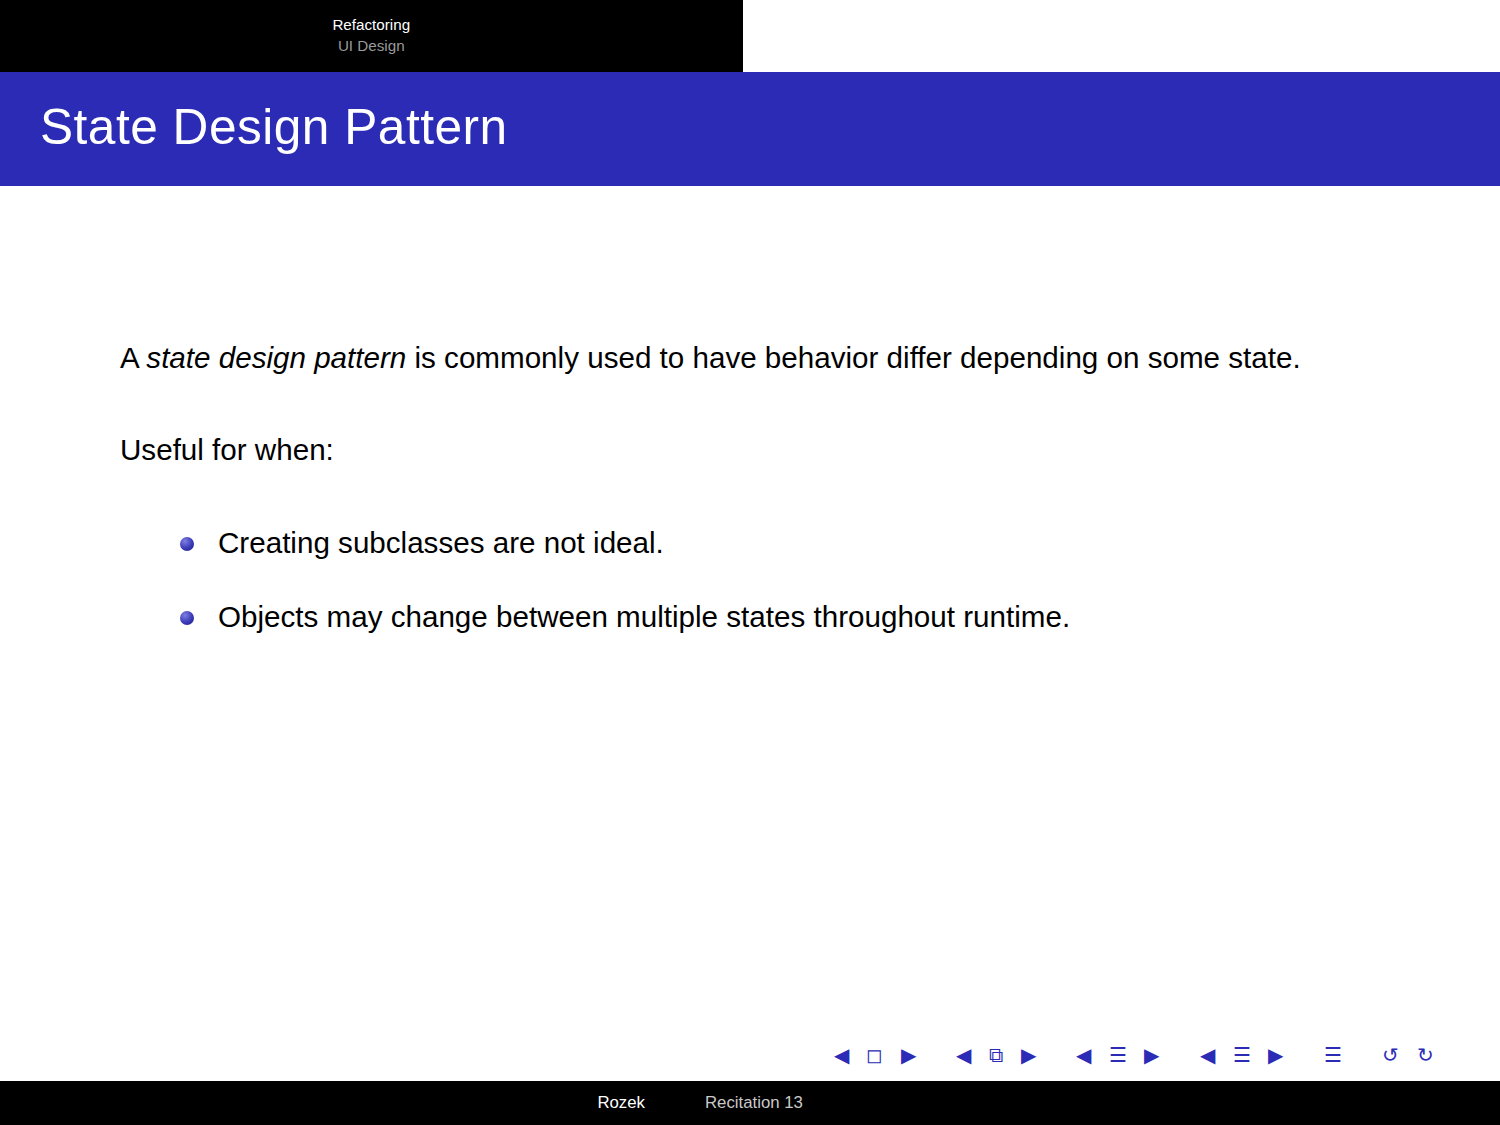Refactoring UI Design
State Design Pattern
A state design pattern is commonly used to have behavior differ depending on some state.
Useful for when:
Creating subclasses are not ideal.
Objects may change between multiple states throughout runtime.
◀ ◻ ▶ ◀ ⧉ ▶ ◀ ☰ ▶ ◀ ☰ ▶ ☰ ↺ ↻
Rozek
Recitation 13